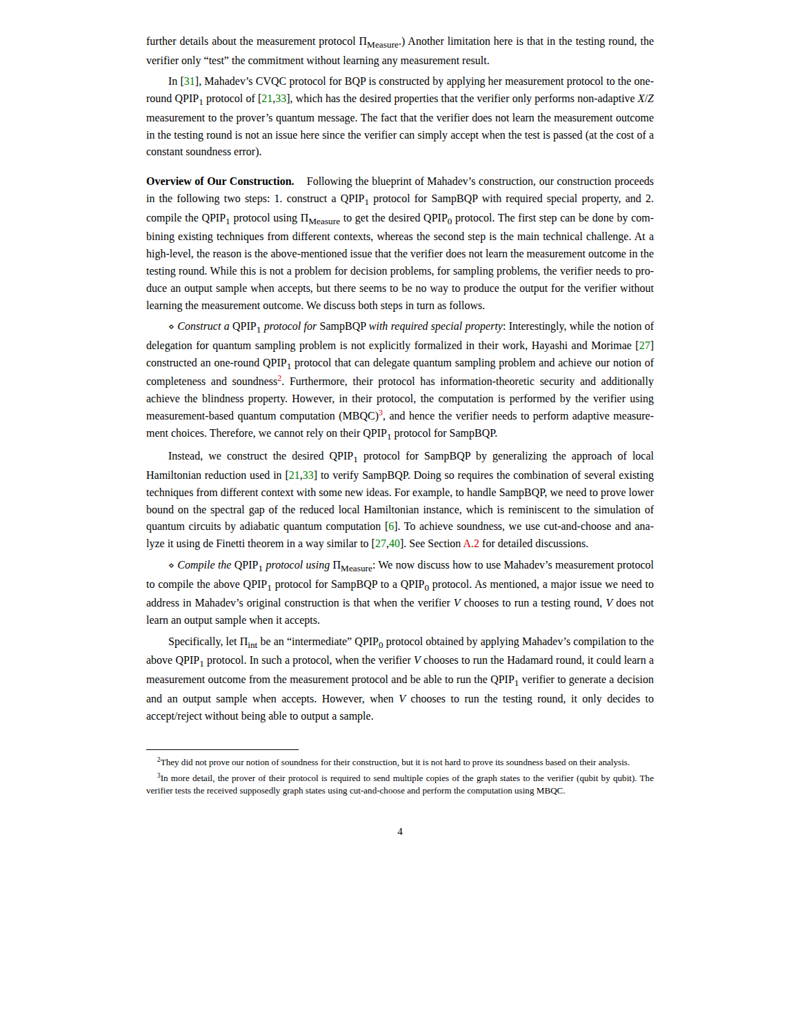further details about the measurement protocol ΠMeasure.) Another limitation here is that in the testing round, the verifier only “test” the commitment without learning any measurement result.
In [31], Mahadev’s CVQC protocol for BQP is constructed by applying her measurement protocol to the one-round QPIP1 protocol of [21,33], which has the desired properties that the verifier only performs non-adaptive X/Z measurement to the prover’s quantum message. The fact that the verifier does not learn the measurement outcome in the testing round is not an issue here since the verifier can simply accept when the test is passed (at the cost of a constant soundness error).
Overview of Our Construction. Following the blueprint of Mahadev’s construction, our construction proceeds in the following two steps: 1. construct a QPIP1 protocol for SampBQP with required special property, and 2. compile the QPIP1 protocol using ΠMeasure to get the desired QPIP0 protocol. The first step can be done by combining existing techniques from different contexts, whereas the second step is the main technical challenge. At a high-level, the reason is the above-mentioned issue that the verifier does not learn the measurement outcome in the testing round. While this is not a problem for decision problems, for sampling problems, the verifier needs to produce an output sample when accepts, but there seems to be no way to produce the output for the verifier without learning the measurement outcome. We discuss both steps in turn as follows.
⋄ Construct a QPIP1 protocol for SampBQP with required special property: Interestingly, while the notion of delegation for quantum sampling problem is not explicitly formalized in their work, Hayashi and Morimae [27] constructed an one-round QPIP1 protocol that can delegate quantum sampling problem and achieve our notion of completeness and soundness2. Furthermore, their protocol has information-theoretic security and additionally achieve the blindness property. However, in their protocol, the computation is performed by the verifier using measurement-based quantum computation (MBQC)3, and hence the verifier needs to perform adaptive measurement choices. Therefore, we cannot rely on their QPIP1 protocol for SampBQP.
Instead, we construct the desired QPIP1 protocol for SampBQP by generalizing the approach of local Hamiltonian reduction used in [21,33] to verify SampBQP. Doing so requires the combination of several existing techniques from different context with some new ideas. For example, to handle SampBQP, we need to prove lower bound on the spectral gap of the reduced local Hamiltonian instance, which is reminiscent to the simulation of quantum circuits by adiabatic quantum computation [6]. To achieve soundness, we use cut-and-choose and analyze it using de Finetti theorem in a way similar to [27,40]. See Section A.2 for detailed discussions.
⋄ Compile the QPIP1 protocol using ΠMeasure: We now discuss how to use Mahadev’s measurement protocol to compile the above QPIP1 protocol for SampBQP to a QPIP0 protocol. As mentioned, a major issue we need to address in Mahadev’s original construction is that when the verifier V chooses to run a testing round, V does not learn an output sample when it accepts.
Specifically, let Πint be an “intermediate” QPIP0 protocol obtained by applying Mahadev’s compilation to the above QPIP1 protocol. In such a protocol, when the verifier V chooses to run the Hadamard round, it could learn a measurement outcome from the measurement protocol and be able to run the QPIP1 verifier to generate a decision and an output sample when accepts. However, when V chooses to run the testing round, it only decides to accept/reject without being able to output a sample.
2They did not prove our notion of soundness for their construction, but it is not hard to prove its soundness based on their analysis.
3In more detail, the prover of their protocol is required to send multiple copies of the graph states to the verifier (qubit by qubit). The verifier tests the received supposedly graph states using cut-and-choose and perform the computation using MBQC.
4